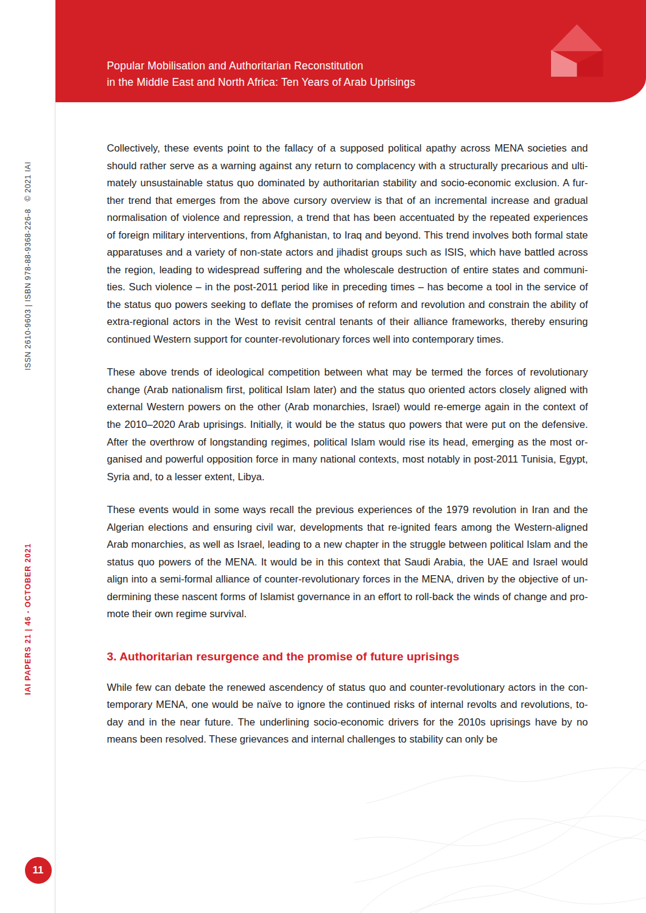Popular Mobilisation and Authoritarian Reconstitution
in the Middle East and North Africa: Ten Years of Arab Uprisings
ISSN 2610-9603 | ISBN 978-88-9368-226-8 © 2021 IAI
IAI PAPERS 21 | 46 - OCTOBER 2021
11
Collectively, these events point to the fallacy of a supposed political apathy across MENA societies and should rather serve as a warning against any return to complacency with a structurally precarious and ultimately unsustainable status quo dominated by authoritarian stability and socio-economic exclusion. A further trend that emerges from the above cursory overview is that of an incremental increase and gradual normalisation of violence and repression, a trend that has been accentuated by the repeated experiences of foreign military interventions, from Afghanistan, to Iraq and beyond. This trend involves both formal state apparatuses and a variety of non-state actors and jihadist groups such as ISIS, which have battled across the region, leading to widespread suffering and the wholescale destruction of entire states and communities. Such violence – in the post-2011 period like in preceding times – has become a tool in the service of the status quo powers seeking to deflate the promises of reform and revolution and constrain the ability of extra-regional actors in the West to revisit central tenants of their alliance frameworks, thereby ensuring continued Western support for counter-revolutionary forces well into contemporary times.
These above trends of ideological competition between what may be termed the forces of revolutionary change (Arab nationalism first, political Islam later) and the status quo oriented actors closely aligned with external Western powers on the other (Arab monarchies, Israel) would re-emerge again in the context of the 2010–2020 Arab uprisings. Initially, it would be the status quo powers that were put on the defensive. After the overthrow of longstanding regimes, political Islam would rise its head, emerging as the most organised and powerful opposition force in many national contexts, most notably in post-2011 Tunisia, Egypt, Syria and, to a lesser extent, Libya.
These events would in some ways recall the previous experiences of the 1979 revolution in Iran and the Algerian elections and ensuring civil war, developments that re-ignited fears among the Western-aligned Arab monarchies, as well as Israel, leading to a new chapter in the struggle between political Islam and the status quo powers of the MENA. It would be in this context that Saudi Arabia, the UAE and Israel would align into a semi-formal alliance of counter-revolutionary forces in the MENA, driven by the objective of undermining these nascent forms of Islamist governance in an effort to roll-back the winds of change and promote their own regime survival.
3. Authoritarian resurgence and the promise of future uprisings
While few can debate the renewed ascendency of status quo and counter-revolutionary actors in the contemporary MENA, one would be naïve to ignore the continued risks of internal revolts and revolutions, today and in the near future. The underlining socio-economic drivers for the 2010s uprisings have by no means been resolved. These grievances and internal challenges to stability can only be